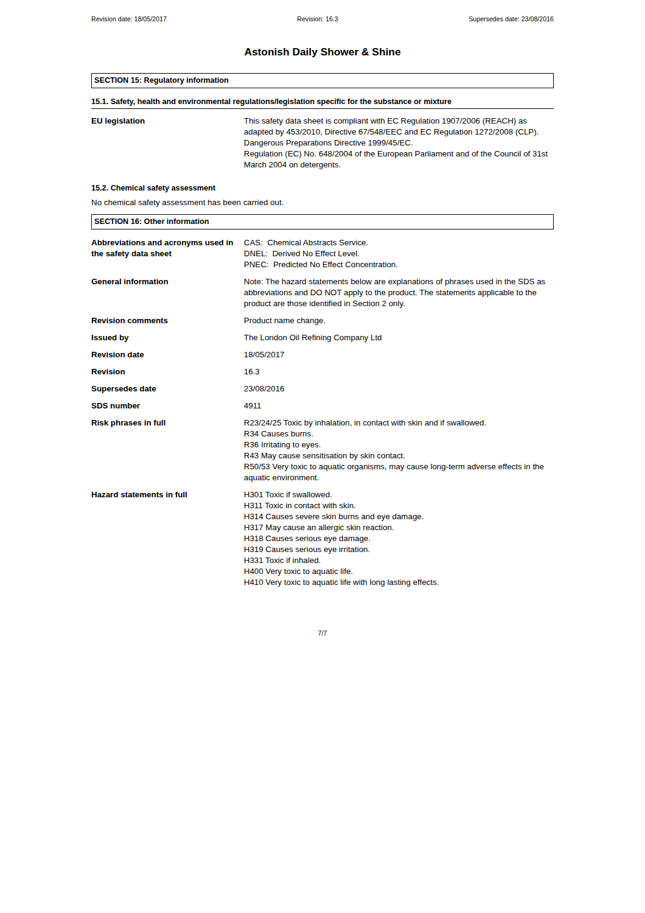Revision date: 18/05/2017 Revision: 16.3 Supersedes date: 23/08/2016
Astonish Daily Shower & Shine
SECTION 15: Regulatory information
15.1. Safety, health and environmental regulations/legislation specific for the substance or mixture
| EU legislation | This safety data sheet is compliant with EC Regulation 1907/2006 (REACH) as adapted by 453/2010, Directive 67/548/EEC and EC Regulation 1272/2008 (CLP). Dangerous Preparations Directive 1999/45/EC. Regulation (EC) No. 648/2004 of the European Parliament and of the Council of 31st March 2004 on detergents. |
15.2. Chemical safety assessment
No chemical safety assessment has been carried out.
SECTION 16: Other information
| Abbreviations and acronyms used in the safety data sheet | CAS: Chemical Abstracts Service. DNEL: Derived No Effect Level. PNEC: Predicted No Effect Concentration. |
| General information | Note: The hazard statements below are explanations of phrases used in the SDS as abbreviations and DO NOT apply to the product. The statements applicable to the product are those identified in Section 2 only. |
| Revision comments | Product name change. |
| Issued by | The London Oil Refining Company Ltd |
| Revision date | 18/05/2017 |
| Revision | 16.3 |
| Supersedes date | 23/08/2016 |
| SDS number | 4911 |
| Risk phrases in full | R23/24/25 Toxic by inhalation, in contact with skin and if swallowed. R34 Causes burns. R36 Irritating to eyes. R43 May cause sensitisation by skin contact. R50/53 Very toxic to aquatic organisms, may cause long-term adverse effects in the aquatic environment. |
| Hazard statements in full | H301 Toxic if swallowed. H311 Toxic in contact with skin. H314 Causes severe skin burns and eye damage. H317 May cause an allergic skin reaction. H318 Causes serious eye damage. H319 Causes serious eye irritation. H331 Toxic if inhaled. H400 Very toxic to aquatic life. H410 Very toxic to aquatic life with long lasting effects. |
7/7